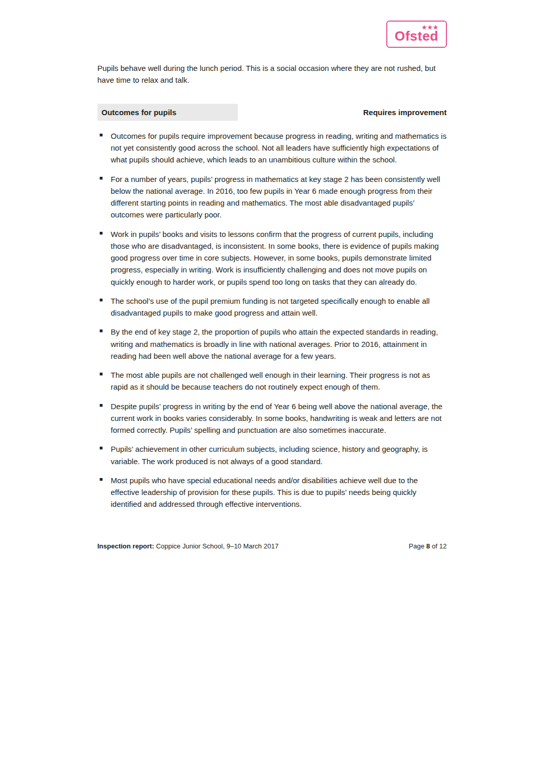★★★ Ofsted
Pupils behave well during the lunch period. This is a social occasion where they are not rushed, but have time to relax and talk.
Outcomes for pupils
Requires improvement
Outcomes for pupils require improvement because progress in reading, writing and mathematics is not yet consistently good across the school. Not all leaders have sufficiently high expectations of what pupils should achieve, which leads to an unambitious culture within the school.
For a number of years, pupils’ progress in mathematics at key stage 2 has been consistently well below the national average. In 2016, too few pupils in Year 6 made enough progress from their different starting points in reading and mathematics. The most able disadvantaged pupils’ outcomes were particularly poor.
Work in pupils’ books and visits to lessons confirm that the progress of current pupils, including those who are disadvantaged, is inconsistent. In some books, there is evidence of pupils making good progress over time in core subjects. However, in some books, pupils demonstrate limited progress, especially in writing. Work is insufficiently challenging and does not move pupils on quickly enough to harder work, or pupils spend too long on tasks that they can already do.
The school’s use of the pupil premium funding is not targeted specifically enough to enable all disadvantaged pupils to make good progress and attain well.
By the end of key stage 2, the proportion of pupils who attain the expected standards in reading, writing and mathematics is broadly in line with national averages. Prior to 2016, attainment in reading had been well above the national average for a few years.
The most able pupils are not challenged well enough in their learning. Their progress is not as rapid as it should be because teachers do not routinely expect enough of them.
Despite pupils’ progress in writing by the end of Year 6 being well above the national average, the current work in books varies considerably. In some books, handwriting is weak and letters are not formed correctly. Pupils’ spelling and punctuation are also sometimes inaccurate.
Pupils’ achievement in other curriculum subjects, including science, history and geography, is variable. The work produced is not always of a good standard.
Most pupils who have special educational needs and/or disabilities achieve well due to the effective leadership of provision for these pupils. This is due to pupils’ needs being quickly identified and addressed through effective interventions.
Inspection report: Coppice Junior School, 9–10 March 2017
Page 8 of 12